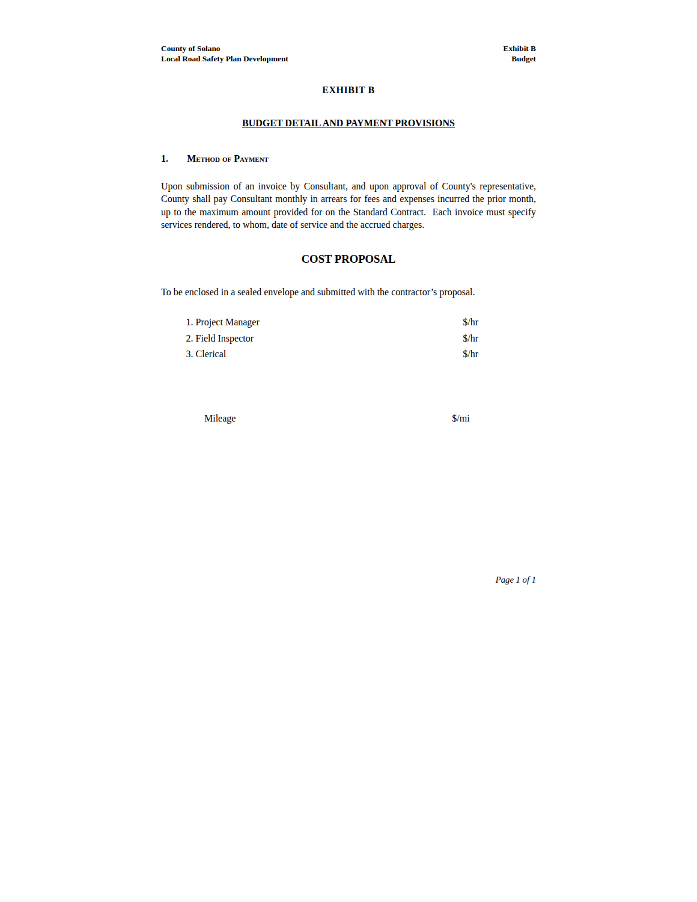County of Solano
Local Road Safety Plan Development
Exhibit B
Budget
EXHIBIT B
BUDGET DETAIL AND PAYMENT PROVISIONS
1. Method of Payment
Upon submission of an invoice by Consultant, and upon approval of County's representative, County shall pay Consultant monthly in arrears for fees and expenses incurred the prior month, up to the maximum amount provided for on the Standard Contract. Each invoice must specify services rendered, to whom, date of service and the accrued charges.
COST PROPOSAL
To be enclosed in a sealed envelope and submitted with the contractor’s proposal.
Project Manager $/hr
Field Inspector $/hr
Clerical $/hr
Mileage $/mi
Page 1 of 1